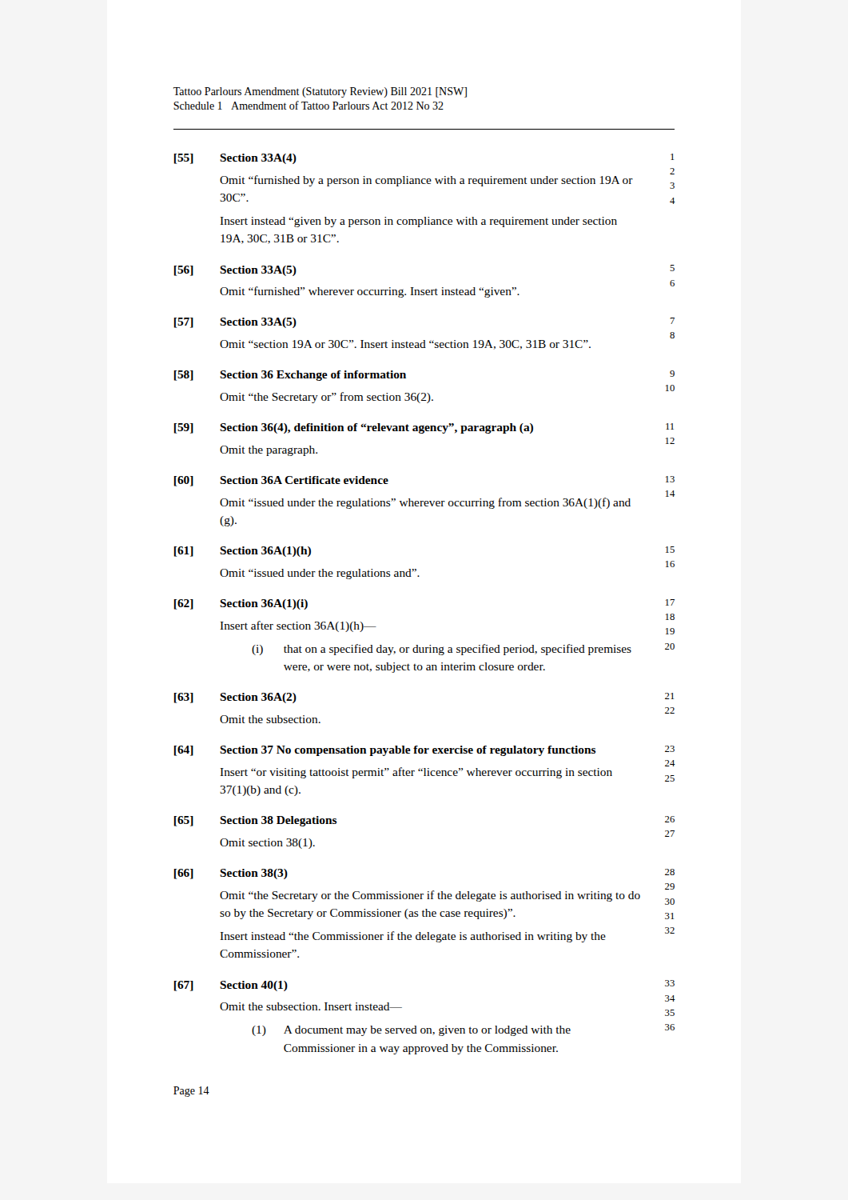Tattoo Parlours Amendment (Statutory Review) Bill 2021 [NSW]
Schedule 1 Amendment of Tattoo Parlours Act 2012 No 32
[55]
Section 33A(4)
Omit “furnished by a person in compliance with a requirement under section 19A or 30C”.
Insert instead “given by a person in compliance with a requirement under section 19A, 30C, 31B or 31C”.
1 2 3 4
[56]
Section 33A(5)
Omit “furnished” wherever occurring. Insert instead “given”.
5 6
[57]
Section 33A(5)
Omit “section 19A or 30C”. Insert instead “section 19A, 30C, 31B or 31C”.
7 8
[58]
Section 36 Exchange of information
Omit “the Secretary or” from section 36(2).
9 10
[59]
Section 36(4), definition of “relevant agency”, paragraph (a)
Omit the paragraph.
11 12
[60]
Section 36A Certificate evidence
Omit “issued under the regulations” wherever occurring from section 36A(1)(f) and (g).
13 14
[61]
Section 36A(1)(h)
Omit “issued under the regulations and”.
15 16
[62]
Section 36A(1)(i)
Insert after section 36A(1)(h)—
(i)
that on a specified day, or during a specified period, specified premises were, or were not, subject to an interim closure order.
17 18 19 20
[63]
Section 36A(2)
Omit the subsection.
21 22
[64]
Section 37 No compensation payable for exercise of regulatory functions
Insert “or visiting tattooist permit” after “licence” wherever occurring in section 37(1)(b) and (c).
23 24 25
[65]
Section 38 Delegations
Omit section 38(1).
26 27
[66]
Section 38(3)
Omit “the Secretary or the Commissioner if the delegate is authorised in writing to do so by the Secretary or Commissioner (as the case requires)”.
Insert instead “the Commissioner if the delegate is authorised in writing by the Commissioner”.
28 29 30 31 32
[67]
Section 40(1)
Omit the subsection. Insert instead—
(1)
A document may be served on, given to or lodged with the Commissioner in a way approved by the Commissioner.
33 34 35 36
Page 14